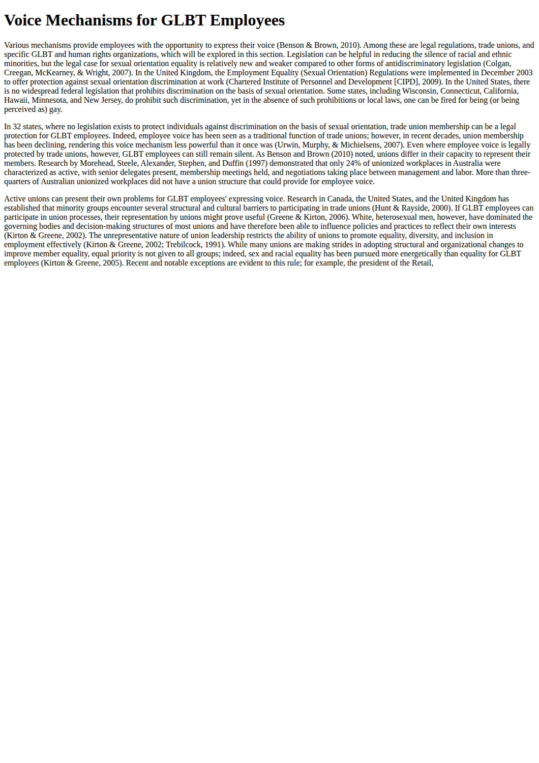Voice Mechanisms for GLBT Employees
Various mechanisms provide employees with the opportunity to express their voice (Benson & Brown, 2010). Among these are legal regulations, trade unions, and specific GLBT and human rights organizations, which will be explored in this section. Legislation can be helpful in reducing the silence of racial and ethnic minorities, but the legal case for sexual orientation equality is relatively new and weaker compared to other forms of antidiscriminatory legislation (Colgan, Creegan, McKearney, & Wright, 2007). In the United Kingdom, the Employment Equality (Sexual Orientation) Regulations were implemented in December 2003 to offer protection against sexual orientation discrimination at work (Chartered Institute of Personnel and Development [CIPD], 2009). In the United States, there is no widespread federal legislation that prohibits discrimination on the basis of sexual orientation. Some states, including Wisconsin, Connecticut, California, Hawaii, Minnesota, and New Jersey, do prohibit such discrimination, yet in the absence of such prohibitions or local laws, one can be fired for being (or being perceived as) gay.
In 32 states, where no legislation exists to protect individuals against discrimination on the basis of sexual orientation, trade union membership can be a legal protection for GLBT employees. Indeed, employee voice has been seen as a traditional function of trade unions; however, in recent decades, union membership has been declining, rendering this voice mechanism less powerful than it once was (Urwin, Murphy, & Michielsens, 2007). Even where employee voice is legally protected by trade unions, however, GLBT employees can still remain silent. As Benson and Brown (2010) noted, unions differ in their capacity to represent their members. Research by Morehead, Steele, Alexander, Stephen, and Duffin (1997) demonstrated that only 24% of unionized workplaces in Australia were characterized as active, with senior delegates present, membership meetings held, and negotiations taking place between management and labor. More than three-quarters of Australian unionized workplaces did not have a union structure that could provide for employee voice.
Active unions can present their own problems for GLBT employees' expressing voice. Research in Canada, the United States, and the United Kingdom has established that minority groups encounter several structural and cultural barriers to participating in trade unions (Hunt & Rayside, 2000). If GLBT employees can participate in union processes, their representation by unions might prove useful (Greene & Kirton, 2006). White, heterosexual men, however, have dominated the governing bodies and decision-making structures of most unions and have therefore been able to influence policies and practices to reflect their own interests (Kirton & Greene, 2002). The unrepresentative nature of union leadership restricts the ability of unions to promote equality, diversity, and inclusion in employment effectively (Kirton & Greene, 2002; Trebilcock, 1991). While many unions are making strides in adopting structural and organizational changes to improve member equality, equal priority is not given to all groups; indeed, sex and racial equality has been pursued more energetically than equality for GLBT employees (Kirton & Greene, 2005). Recent and notable exceptions are evident to this rule; for example, the president of the Retail,